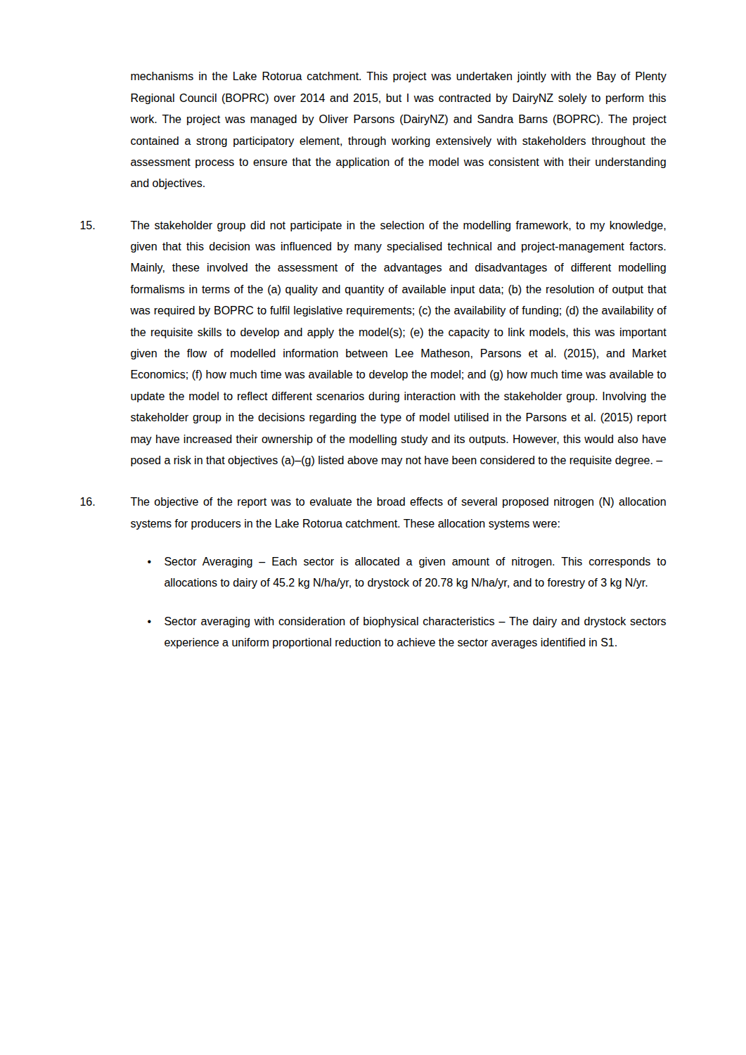mechanisms in the Lake Rotorua catchment. This project was undertaken jointly with the Bay of Plenty Regional Council (BOPRC) over 2014 and 2015, but I was contracted by DairyNZ solely to perform this work. The project was managed by Oliver Parsons (DairyNZ) and Sandra Barns (BOPRC). The project contained a strong participatory element, through working extensively with stakeholders throughout the assessment process to ensure that the application of the model was consistent with their understanding and objectives.
The stakeholder group did not participate in the selection of the modelling framework, to my knowledge, given that this decision was influenced by many specialised technical and project-management factors. Mainly, these involved the assessment of the advantages and disadvantages of different modelling formalisms in terms of the (a) quality and quantity of available input data; (b) the resolution of output that was required by BOPRC to fulfil legislative requirements; (c) the availability of funding; (d) the availability of the requisite skills to develop and apply the model(s); (e) the capacity to link models, this was important given the flow of modelled information between Lee Matheson, Parsons et al. (2015), and Market Economics; (f) how much time was available to develop the model; and (g) how much time was available to update the model to reflect different scenarios during interaction with the stakeholder group. Involving the stakeholder group in the decisions regarding the type of model utilised in the Parsons et al. (2015) report may have increased their ownership of the modelling study and its outputs. However, this would also have posed a risk in that objectives (a)–(g) listed above may not have been considered to the requisite degree. –
The objective of the report was to evaluate the broad effects of several proposed nitrogen (N) allocation systems for producers in the Lake Rotorua catchment. These allocation systems were:
Sector Averaging – Each sector is allocated a given amount of nitrogen. This corresponds to allocations to dairy of 45.2 kg N/ha/yr, to drystock of 20.78 kg N/ha/yr, and to forestry of 3 kg N/yr.
Sector averaging with consideration of biophysical characteristics – The dairy and drystock sectors experience a uniform proportional reduction to achieve the sector averages identified in S1.